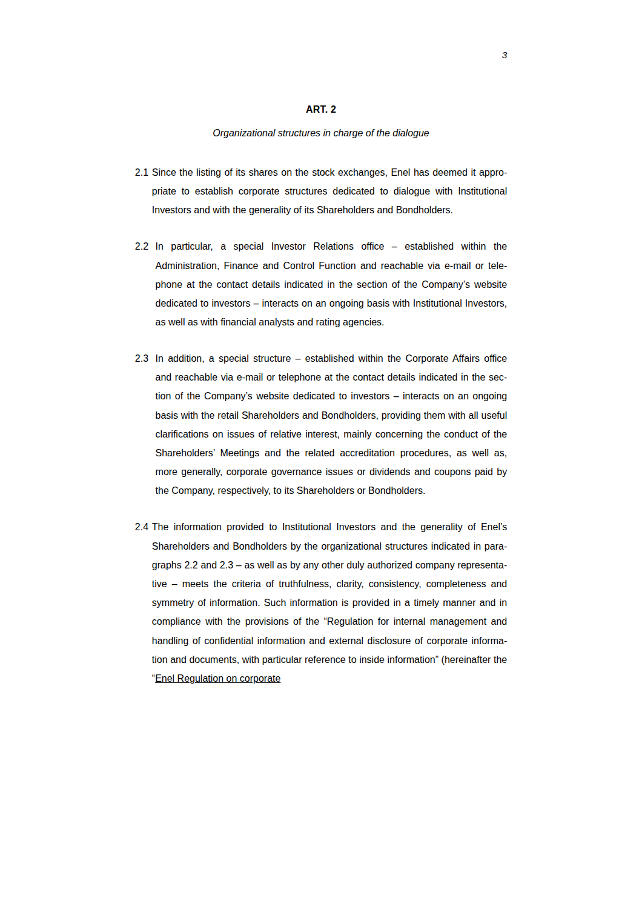3
ART. 2
Organizational structures in charge of the dialogue
2.1 Since the listing of its shares on the stock exchanges, Enel has deemed it appropriate to establish corporate structures dedicated to dialogue with Institutional Investors and with the generality of its Shareholders and Bondholders.
2.2 In particular, a special Investor Relations office – established within the Administration, Finance and Control Function and reachable via e-mail or telephone at the contact details indicated in the section of the Company’s website dedicated to investors – interacts on an ongoing basis with Institutional Investors, as well as with financial analysts and rating agencies.
2.3 In addition, a special structure – established within the Corporate Affairs office and reachable via e-mail or telephone at the contact details indicated in the section of the Company’s website dedicated to investors – interacts on an ongoing basis with the retail Shareholders and Bondholders, providing them with all useful clarifications on issues of relative interest, mainly concerning the conduct of the Shareholders’ Meetings and the related accreditation procedures, as well as, more generally, corporate governance issues or dividends and coupons paid by the Company, respectively, to its Shareholders or Bondholders.
2.4 The information provided to Institutional Investors and the generality of Enel’s Shareholders and Bondholders by the organizational structures indicated in paragraphs 2.2 and 2.3 – as well as by any other duly authorized company representative – meets the criteria of truthfulness, clarity, consistency, completeness and symmetry of information. Such information is provided in a timely manner and in compliance with the provisions of the “Regulation for internal management and handling of confidential information and external disclosure of corporate information and documents, with particular reference to inside information” (hereinafter the “Enel Regulation on corporate